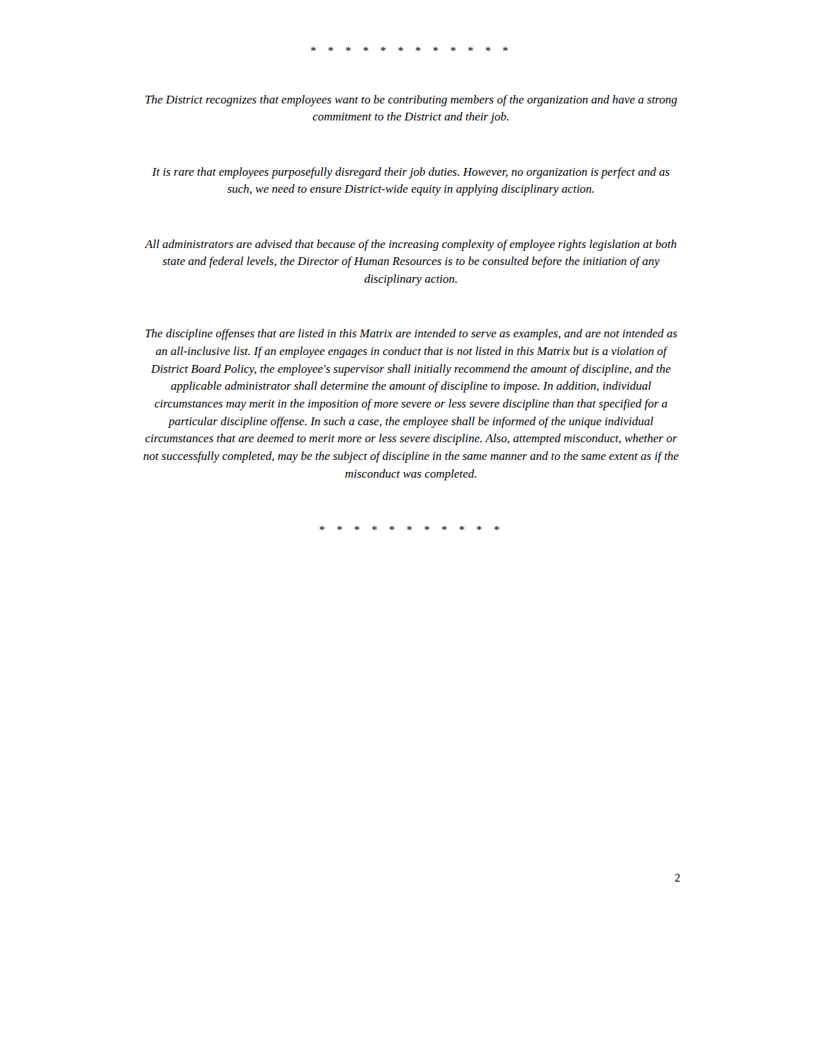* * * * * * * * * * * *
The District recognizes that employees want to be contributing members of the organization and have a strong commitment to the District and their job.
It is rare that employees purposefully disregard their job duties. However, no organization is perfect and as such, we need to ensure District-wide equity in applying disciplinary action.
All administrators are advised that because of the increasing complexity of employee rights legislation at both state and federal levels, the Director of Human Resources is to be consulted before the initiation of any disciplinary action.
The discipline offenses that are listed in this Matrix are intended to serve as examples, and are not intended as an all-inclusive list. If an employee engages in conduct that is not listed in this Matrix but is a violation of District Board Policy, the employee's supervisor shall initially recommend the amount of discipline, and the applicable administrator shall determine the amount of discipline to impose. In addition, individual circumstances may merit in the imposition of more severe or less severe discipline than that specified for a particular discipline offense. In such a case, the employee shall be informed of the unique individual circumstances that are deemed to merit more or less severe discipline. Also, attempted misconduct, whether or not successfully completed, may be the subject of discipline in the same manner and to the same extent as if the misconduct was completed.
* * * * * * * * * * *
2